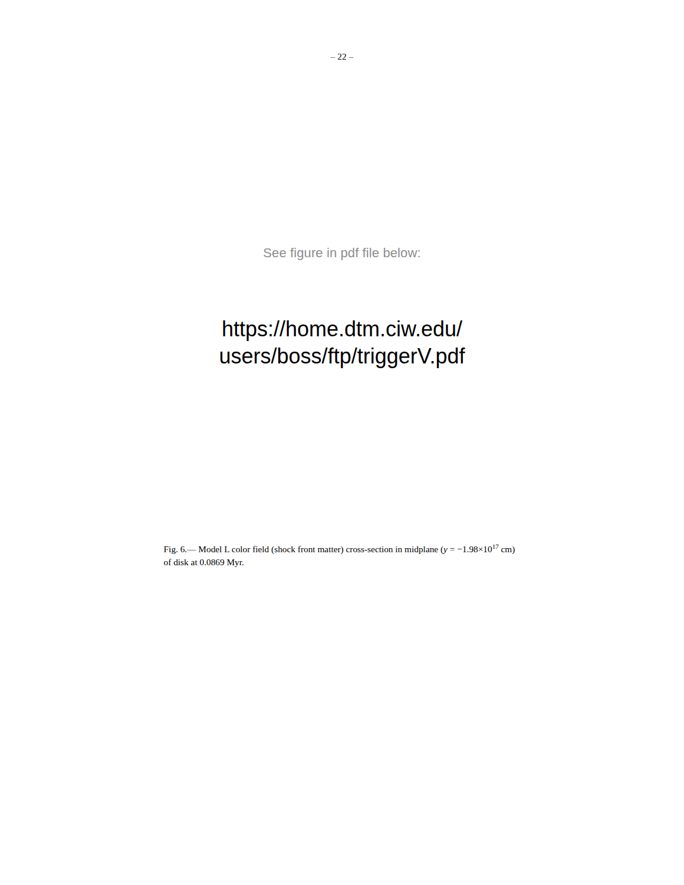– 22 –
See figure in pdf file below:
https://home.dtm.ciw.edu/ users/boss/ftp/triggerV.pdf
Fig. 6.— Model L color field (shock front matter) cross-section in midplane (y = −1.98×1017 cm) of disk at 0.0869 Myr.